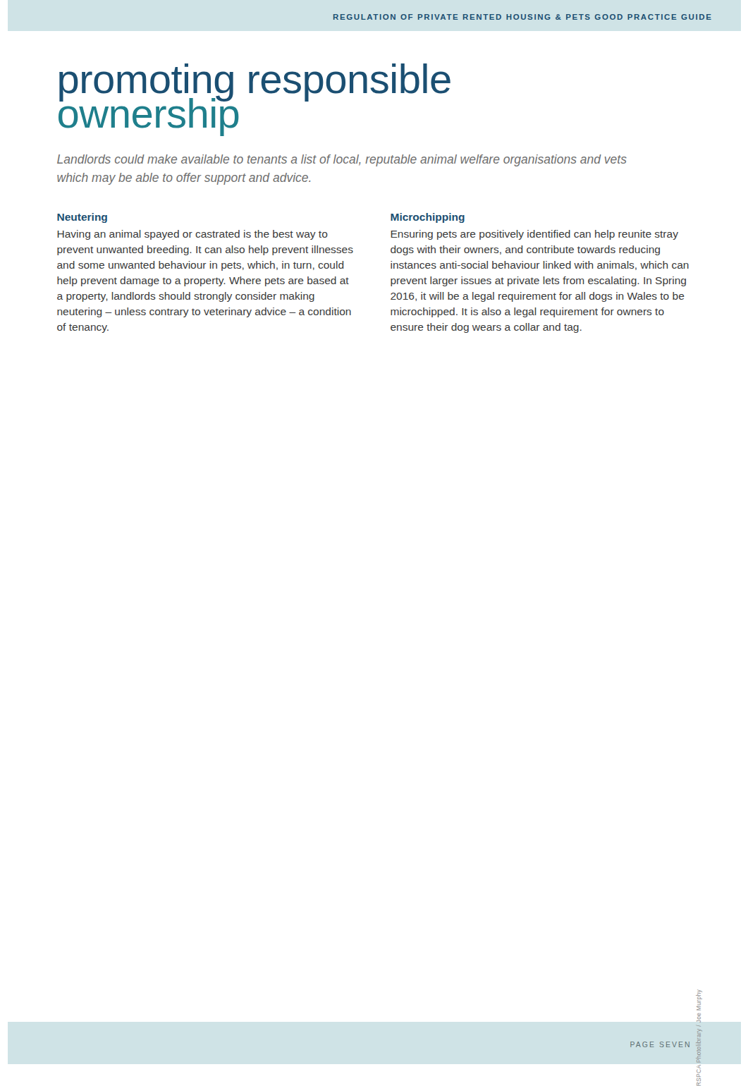Regulation of Private Rented Housing & Pets Good Practice Guide
promoting responsible ownership
Landlords could make available to tenants a list of local, reputable animal welfare organisations and vets which may be able to offer support and advice.
Neutering
Having an animal spayed or castrated is the best way to prevent unwanted breeding. It can also help prevent illnesses and some unwanted behaviour in pets, which, in turn, could help prevent damage to a property. Where pets are based at a property, landlords should strongly consider making neutering – unless contrary to veterinary advice – a condition of tenancy.
Microchipping
Ensuring pets are positively identified can help reunite stray dogs with their owners, and contribute towards reducing instances anti-social behaviour linked with animals, which can prevent larger issues at private lets from escalating. In Spring 2016, it will be a legal requirement for all dogs in Wales to be microchipped. It is also a legal requirement for owners to ensure their dog wears a collar and tag.
RSPCA Photolibrary / Joe Murphy
Page Seven